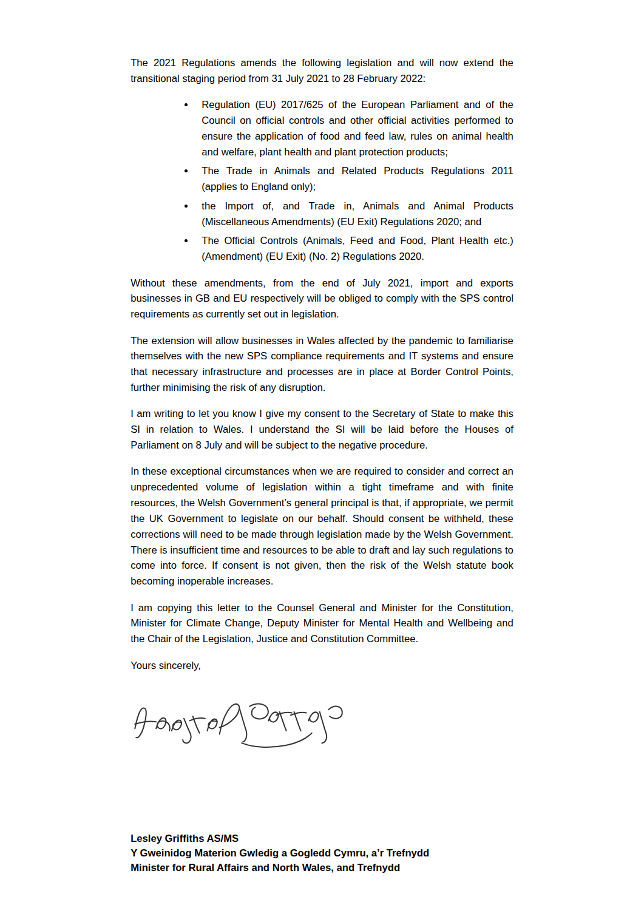The 2021 Regulations amends the following legislation and will now extend the transitional staging period from 31 July 2021 to 28 February 2022:
Regulation (EU) 2017/625 of the European Parliament and of the Council on official controls and other official activities performed to ensure the application of food and feed law, rules on animal health and welfare, plant health and plant protection products;
The Trade in Animals and Related Products Regulations 2011 (applies to England only);
the Import of, and Trade in, Animals and Animal Products (Miscellaneous Amendments) (EU Exit) Regulations 2020; and
The Official Controls (Animals, Feed and Food, Plant Health etc.) (Amendment) (EU Exit) (No. 2) Regulations 2020.
Without these amendments, from the end of July 2021, import and exports businesses in GB and EU respectively will be obliged to comply with the SPS control requirements as currently set out in legislation.
The extension will allow businesses in Wales affected by the pandemic to familiarise themselves with the new SPS compliance requirements and IT systems and ensure that necessary infrastructure and processes are in place at Border Control Points, further minimising the risk of any disruption.
I am writing to let you know I give my consent to the Secretary of State to make this SI in relation to Wales. I understand the SI will be laid before the Houses of Parliament on 8 July and will be subject to the negative procedure.
In these exceptional circumstances when we are required to consider and correct an unprecedented volume of legislation within a tight timeframe and with finite resources, the Welsh Government’s general principal is that, if appropriate, we permit the UK Government to legislate on our behalf. Should consent be withheld, these corrections will need to be made through legislation made by the Welsh Government. There is insufficient time and resources to be able to draft and lay such regulations to come into force. If consent is not given, then the risk of the Welsh statute book becoming inoperable increases.
I am copying this letter to the Counsel General and Minister for the Constitution, Minister for Climate Change, Deputy Minister for Mental Health and Wellbeing and the Chair of the Legislation, Justice and Constitution Committee.
Yours sincerely,
Lesley Griffiths AS/MS Y Gweinidog Materion Gwledig a Gogledd Cymru, a’r Trefnydd Minister for Rural Affairs and North Wales, and Trefnydd